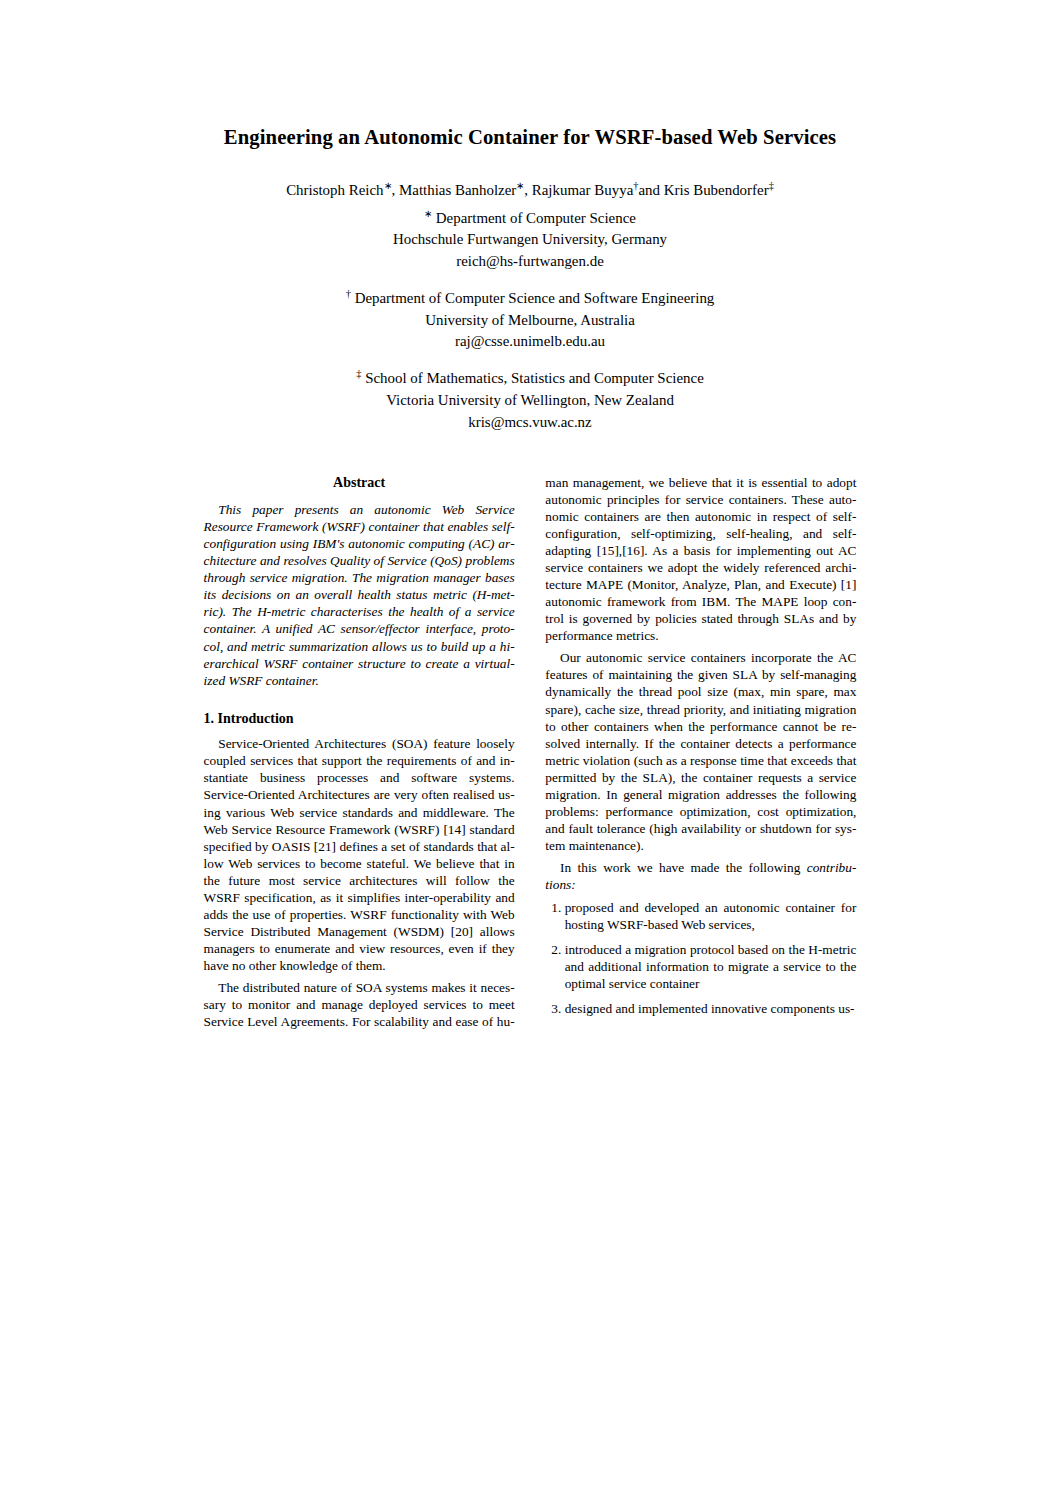Engineering an Autonomic Container for WSRF-based Web Services
Christoph Reich∗, Matthias Banholzer∗, Rajkumar Buyya†and Kris Bubendorfer‡
∗ Department of Computer Science Hochschule Furtwangen University, Germany reich@hs-furtwangen.de
† Department of Computer Science and Software Engineering University of Melbourne, Australia raj@csse.unimelb.edu.au
‡ School of Mathematics, Statistics and Computer Science Victoria University of Wellington, New Zealand kris@mcs.vuw.ac.nz
Abstract
This paper presents an autonomic Web Service Resource Framework (WSRF) container that enables self-configuration using IBM's autonomic computing (AC) architecture and resolves Quality of Service (QoS) problems through service migration. The migration manager bases its decisions on an overall health status metric (H-metric). The H-metric characterises the health of a service container. A unified AC sensor/effector interface, protocol, and metric summarization allows us to build up a hierarchical WSRF container structure to create a virtualized WSRF container.
1. Introduction
Service-Oriented Architectures (SOA) feature loosely coupled services that support the requirements of and instantiate business processes and software systems. Service-Oriented Architectures are very often realised using various Web service standards and middleware. The Web Service Resource Framework (WSRF) [14] standard specified by OASIS [21] defines a set of standards that allow Web services to become stateful. We believe that in the future most service architectures will follow the WSRF specification, as it simplifies inter-operability and adds the use of properties. WSRF functionality with Web Service Distributed Management (WSDM) [20] allows managers to enumerate and view resources, even if they have no other knowledge of them.
The distributed nature of SOA systems makes it necessary to monitor and manage deployed services to meet Service Level Agreements. For scalability and ease of human management, we believe that it is essential to adopt autonomic principles for service containers. These autonomic containers are then autonomic in respect of self-configuration, self-optimizing, self-healing, and self-adapting [15],[16]. As a basis for implementing out AC service containers we adopt the widely referenced architecture MAPE (Monitor, Analyze, Plan, and Execute) [1] autonomic framework from IBM. The MAPE loop control is governed by policies stated through SLAs and by performance metrics.
Our autonomic service containers incorporate the AC features of maintaining the given SLA by self-managing dynamically the thread pool size (max, min spare, max spare), cache size, thread priority, and initiating migration to other containers when the performance cannot be resolved internally. If the container detects a performance metric violation (such as a response time that exceeds that permitted by the SLA), the container requests a service migration. In general migration addresses the following problems: performance optimization, cost optimization, and fault tolerance (high availability or shutdown for system maintenance).
In this work we have made the following contributions:
proposed and developed an autonomic container for hosting WSRF-based Web services,
introduced a migration protocol based on the H-metric and additional information to migrate a service to the optimal service container
designed and implemented innovative components us-